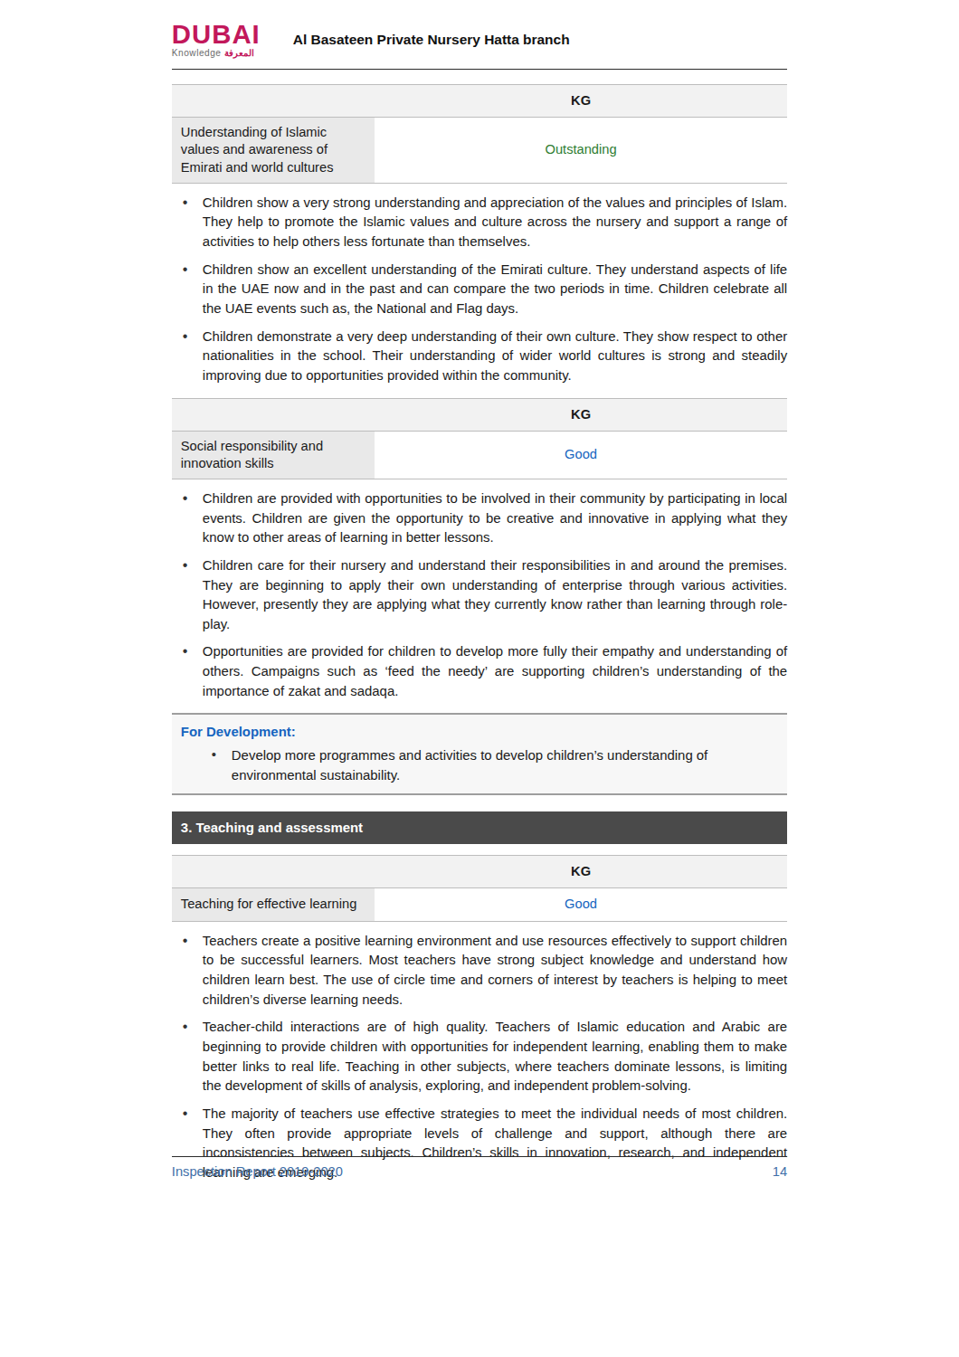DUBAI Knowledge المعرفة
Al Basateen Private Nursery Hatta branch
| | KG |
| --- | --- |
| Understanding of Islamic values and awareness of Emirati and world cultures | Outstanding |
Children show a very strong understanding and appreciation of the values and principles of Islam. They help to promote the Islamic values and culture across the nursery and support a range of activities to help others less fortunate than themselves.
Children show an excellent understanding of the Emirati culture. They understand aspects of life in the UAE now and in the past and can compare the two periods in time. Children celebrate all the UAE events such as, the National and Flag days.
Children demonstrate a very deep understanding of their own culture. They show respect to other nationalities in the school. Their understanding of wider world cultures is strong and steadily improving due to opportunities provided within the community.
| | KG |
| --- | --- |
| Social responsibility and innovation skills | Good |
Children are provided with opportunities to be involved in their community by participating in local events. Children are given the opportunity to be creative and innovative in applying what they know to other areas of learning in better lessons.
Children care for their nursery and understand their responsibilities in and around the premises. They are beginning to apply their own understanding of enterprise through various activities. However, presently they are applying what they currently know rather than learning through role-play.
Opportunities are provided for children to develop more fully their empathy and understanding of others. Campaigns such as ‘feed the needy’ are supporting children’s understanding of the importance of zakat and sadaqa.
For Development:
Develop more programmes and activities to develop children’s understanding of environmental sustainability.
3. Teaching and assessment
| | KG |
| --- | --- |
| Teaching for effective learning | Good |
Teachers create a positive learning environment and use resources effectively to support children to be successful learners. Most teachers have strong subject knowledge and understand how children learn best. The use of circle time and corners of interest by teachers is helping to meet children’s diverse learning needs.
Teacher-child interactions are of high quality. Teachers of Islamic education and Arabic are beginning to provide children with opportunities for independent learning, enabling them to make better links to real life. Teaching in other subjects, where teachers dominate lessons, is limiting the development of skills of analysis, exploring, and independent problem-solving.
The majority of teachers use effective strategies to meet the individual needs of most children. They often provide appropriate levels of challenge and support, although there are inconsistencies between subjects. Children’s skills in innovation, research, and independent learning are emerging.
Inspection Report 2019-2020 14